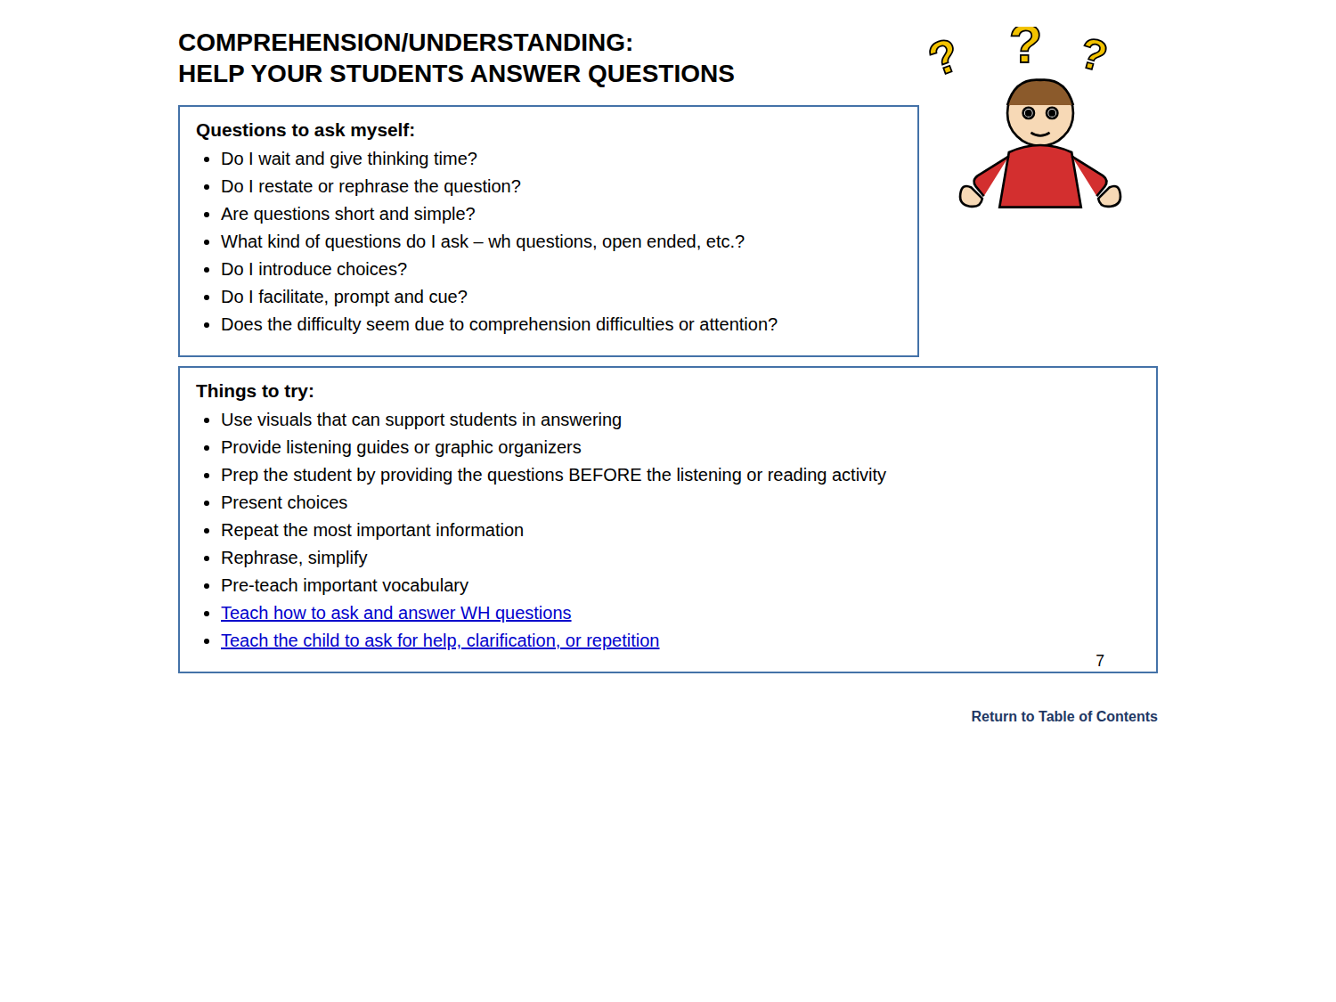COMPREHENSION/UNDERSTANDING:
HELP YOUR STUDENTS ANSWER QUESTIONS
Questions to ask myself:
Do I wait and give thinking time?
Do I restate or rephrase the question?
Are questions short and simple?
What kind of questions do I ask – wh questions, open ended, etc.?
Do I introduce choices?
Do I facilitate, prompt and cue?
Does the difficulty seem due to comprehension difficulties or attention?
Things to try:
Use visuals that can support students in answering
Provide listening guides or graphic organizers
Prep the student by providing the questions BEFORE the listening or reading activity
Present choices
Repeat the most important information
Rephrase, simplify
Pre-teach important vocabulary
Teach how to ask and answer WH questions
Teach the child to ask for help, clarification, or repetition
7
Return to Table of Contents